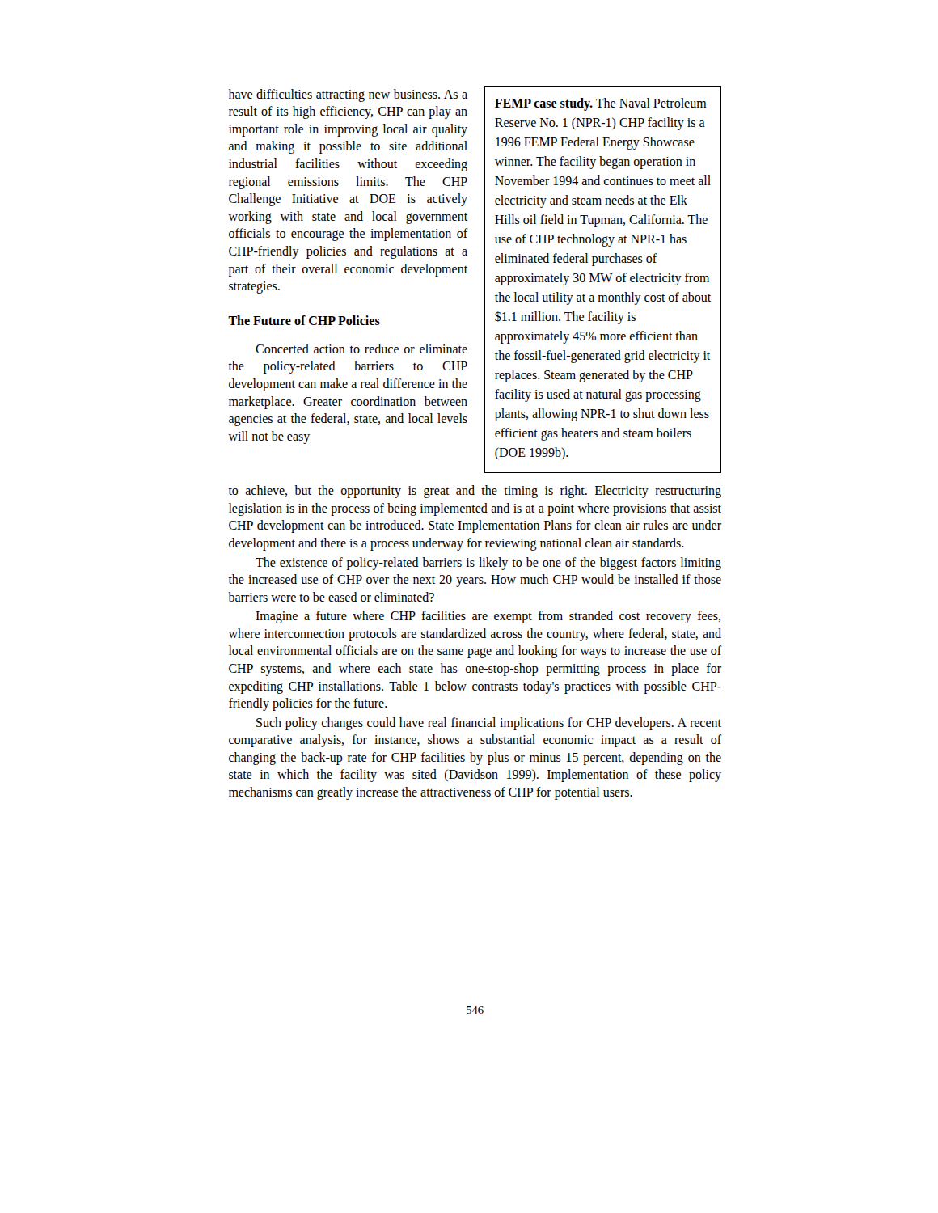FEMP case study. The Naval Petroleum Reserve No. 1 (NPR-1) CHP facility is a 1996 FEMP Federal Energy Showcase winner. The facility began operation in November 1994 and continues to meet all electricity and steam needs at the Elk Hills oil field in Tupman, California. The use of CHP technology at NPR-1 has eliminated federal purchases of approximately 30 MW of electricity from the local utility at a monthly cost of about $1.1 million. The facility is approximately 45% more efficient than the fossil-fuel-generated grid electricity it replaces. Steam generated by the CHP facility is used at natural gas processing plants, allowing NPR-1 to shut down less efficient gas heaters and steam boilers (DOE 1999b).
have difficulties attracting new business. As a result of its high efficiency, CHP can play an important role in improving local air quality and making it possible to site additional industrial facilities without exceeding regional emissions limits. The CHP Challenge Initiative at DOE is actively working with state and local government officials to encourage the implementation of CHP-friendly policies and regulations at a part of their overall economic development strategies.
The Future of CHP Policies
Concerted action to reduce or eliminate the policy-related barriers to CHP development can make a real difference in the marketplace. Greater coordination between agencies at the federal, state, and local levels will not be easy
to achieve, but the opportunity is great and the timing is right. Electricity restructuring legislation is in the process of being implemented and is at a point where provisions that assist CHP development can be introduced. State Implementation Plans for clean air rules are under development and there is a process underway for reviewing national clean air standards.
The existence of policy-related barriers is likely to be one of the biggest factors limiting the increased use of CHP over the next 20 years. How much CHP would be installed if those barriers were to be eased or eliminated?
Imagine a future where CHP facilities are exempt from stranded cost recovery fees, where interconnection protocols are standardized across the country, where federal, state, and local environmental officials are on the same page and looking for ways to increase the use of CHP systems, and where each state has one-stop-shop permitting process in place for expediting CHP installations. Table 1 below contrasts today's practices with possible CHP-friendly policies for the future.
Such policy changes could have real financial implications for CHP developers. A recent comparative analysis, for instance, shows a substantial economic impact as a result of changing the back-up rate for CHP facilities by plus or minus 15 percent, depending on the state in which the facility was sited (Davidson 1999). Implementation of these policy mechanisms can greatly increase the attractiveness of CHP for potential users.
546